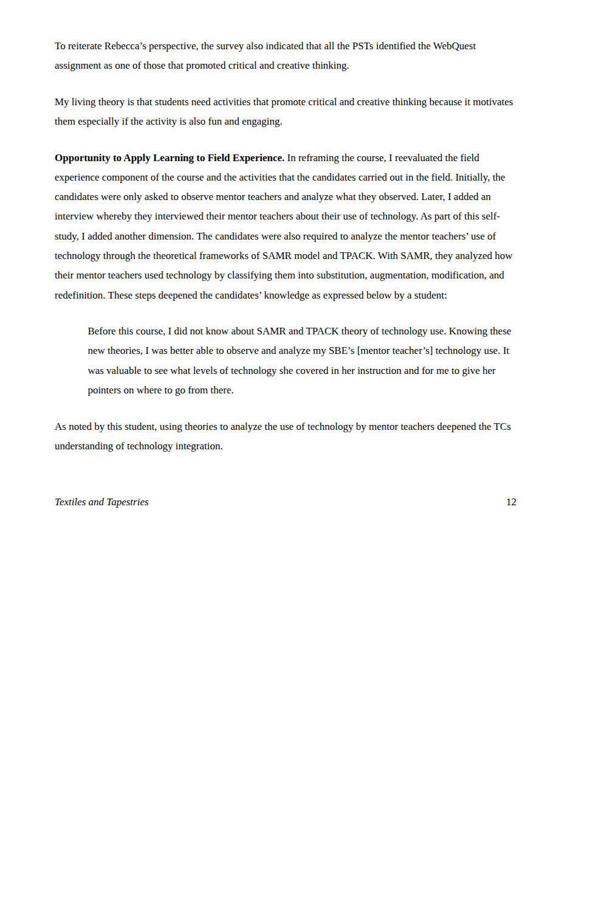To reiterate Rebecca’s perspective, the survey also indicated that all the PSTs identified the WebQuest assignment as one of those that promoted critical and creative thinking.
My living theory is that students need activities that promote critical and creative thinking because it motivates them especially if the activity is also fun and engaging.
Opportunity to Apply Learning to Field Experience. In reframing the course, I reevaluated the field experience component of the course and the activities that the candidates carried out in the field. Initially, the candidates were only asked to observe mentor teachers and analyze what they observed. Later, I added an interview whereby they interviewed their mentor teachers about their use of technology. As part of this self-study, I added another dimension. The candidates were also required to analyze the mentor teachers’ use of technology through the theoretical frameworks of SAMR model and TPACK. With SAMR, they analyzed how their mentor teachers used technology by classifying them into substitution, augmentation, modification, and redefinition. These steps deepened the candidates’ knowledge as expressed below by a student:
Before this course, I did not know about SAMR and TPACK theory of technology use. Knowing these new theories, I was better able to observe and analyze my SBE’s [mentor teacher’s] technology use. It was valuable to see what levels of technology she covered in her instruction and for me to give her pointers on where to go from there.
As noted by this student, using theories to analyze the use of technology by mentor teachers deepened the TCs understanding of technology integration.
Textiles and Tapestries 12